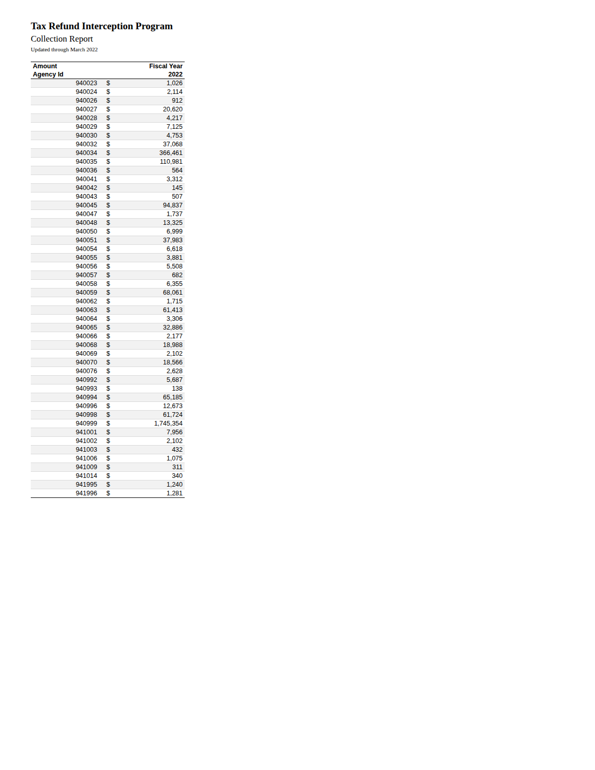Tax Refund Interception Program
Collection Report
Updated through March 2022
| Amount | Fiscal Year |
| --- | --- |
| Agency Id | 2022 |
| 940023 | $ | 1,026 |
| 940024 | $ | 2,114 |
| 940026 | $ | 912 |
| 940027 | $ | 20,620 |
| 940028 | $ | 4,217 |
| 940029 | $ | 7,125 |
| 940030 | $ | 4,753 |
| 940032 | $ | 37,068 |
| 940034 | $ | 366,461 |
| 940035 | $ | 110,981 |
| 940036 | $ | 564 |
| 940041 | $ | 3,312 |
| 940042 | $ | 145 |
| 940043 | $ | 507 |
| 940045 | $ | 94,837 |
| 940047 | $ | 1,737 |
| 940048 | $ | 13,325 |
| 940050 | $ | 6,999 |
| 940051 | $ | 37,983 |
| 940054 | $ | 6,618 |
| 940055 | $ | 3,881 |
| 940056 | $ | 5,508 |
| 940057 | $ | 682 |
| 940058 | $ | 6,355 |
| 940059 | $ | 68,061 |
| 940062 | $ | 1,715 |
| 940063 | $ | 61,413 |
| 940064 | $ | 3,306 |
| 940065 | $ | 32,886 |
| 940066 | $ | 2,177 |
| 940068 | $ | 18,988 |
| 940069 | $ | 2,102 |
| 940070 | $ | 18,566 |
| 940076 | $ | 2,628 |
| 940992 | $ | 5,687 |
| 940993 | $ | 138 |
| 940994 | $ | 65,185 |
| 940996 | $ | 12,673 |
| 940998 | $ | 61,724 |
| 940999 | $ | 1,745,354 |
| 941001 | $ | 7,956 |
| 941002 | $ | 2,102 |
| 941003 | $ | 432 |
| 941006 | $ | 1,075 |
| 941009 | $ | 311 |
| 941014 | $ | 340 |
| 941995 | $ | 1,240 |
| 941996 | $ | 1,281 |